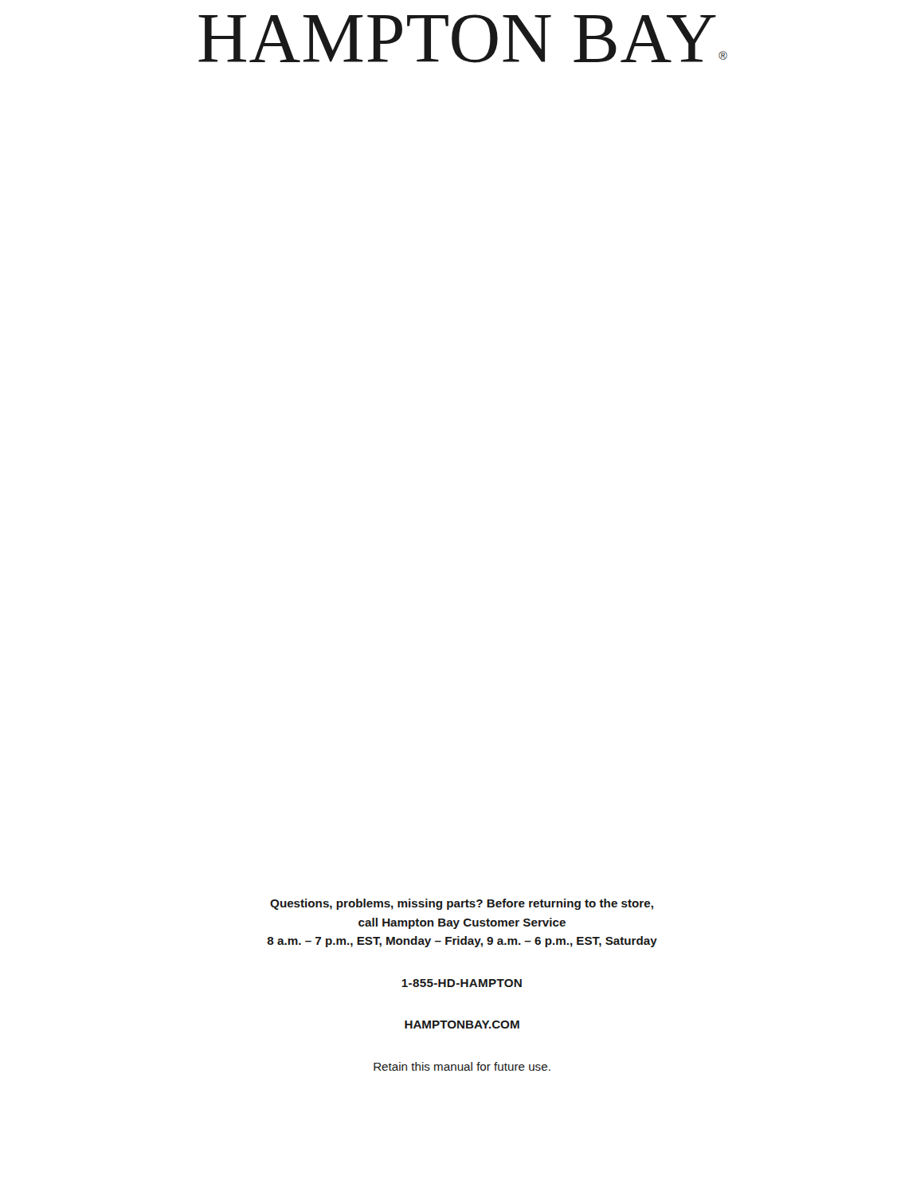HAMPTON BAY®
Questions, problems, missing parts? Before returning to the store,
call Hampton Bay Customer Service
8 a.m. – 7 p.m., EST, Monday – Friday, 9 a.m. – 6 p.m., EST, Saturday
1-855-HD-HAMPTON
HAMPTONBAY.COM
Retain this manual for future use.